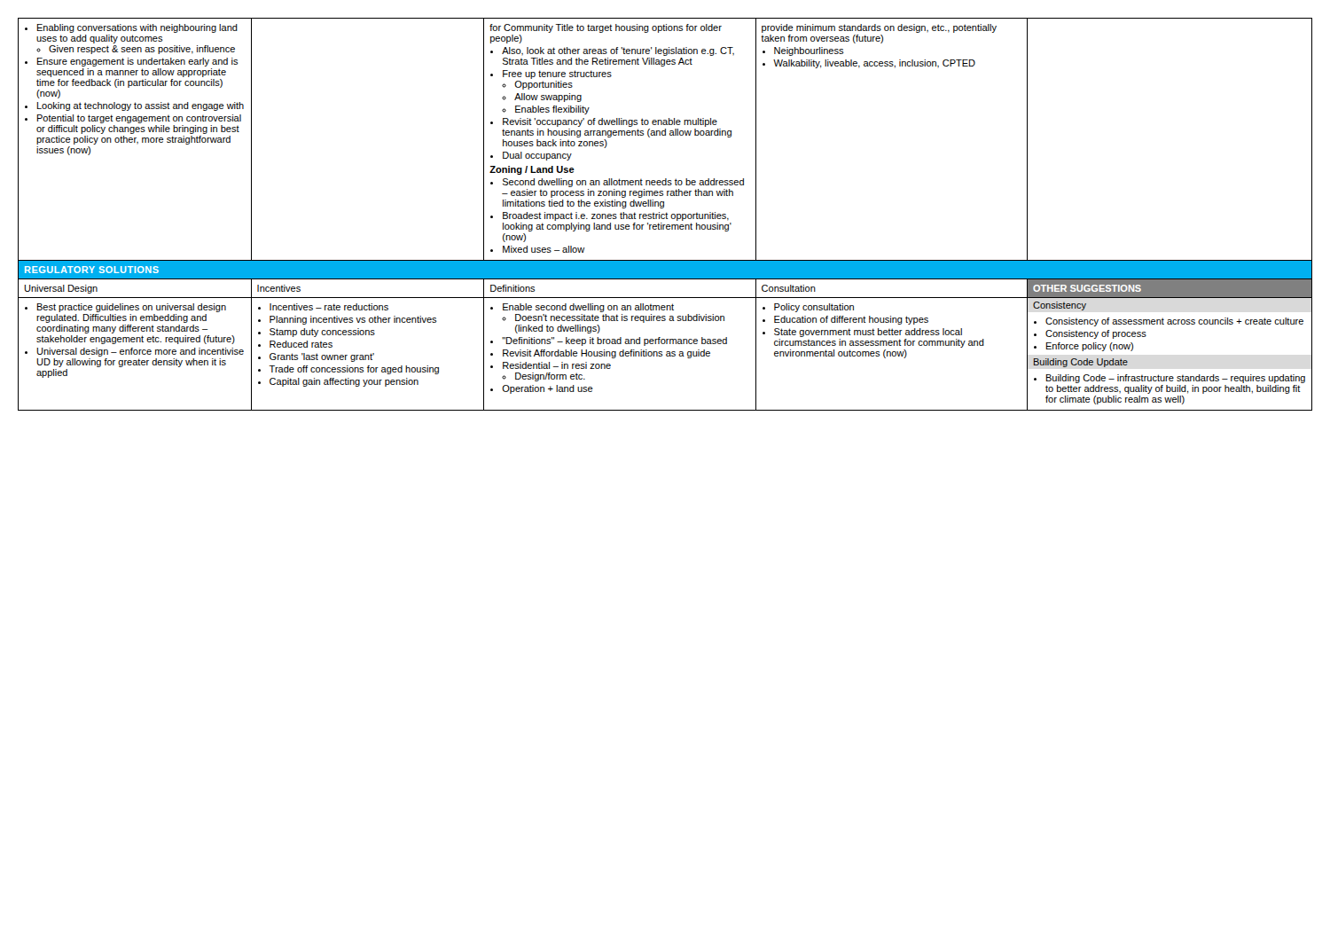| Enabling conversations with neighbouring land uses to add quality outcomes Given respect & seen as positive, influence Ensure engagement is undertaken early and is sequenced in a manner to allow appropriate time for feedback (in particular for councils) (now) Looking at technology to assist and engage with Potential to target engagement on controversial or difficult policy changes while bringing in best practice policy on other, more straightforward issues (now) | | for Community Title to target housing options for older people) Also, look at other areas of 'tenure' legislation e.g. CT, Strata Titles and the Retirement Villages Act Free up tenure structures Opportunities Allow swapping Enables flexibility Revisit 'occupancy' of dwellings to enable multiple tenants in housing arrangements (and allow boarding houses back into zones) Dual occupancy Zoning / Land Use Second dwelling on an allotment needs to be addressed – easier to process in zoning regimes rather than with limitations tied to the existing dwelling Broadest impact i.e. zones that restrict opportunities, looking at complying land use for 'retirement housing' (now) Mixed uses – allow | provide minimum standards on design, etc., potentially taken from overseas (future) Neighbourliness Walkability, liveable, access, inclusion, CPTED | |
| REGULATORY SOLUTIONS |
| Universal Design | Incentives | Definitions | Consultation | OTHER SUGGESTIONS |
| Best practice guidelines on universal design regulated. Difficulties in embedding and coordinating many different standards – stakeholder engagement etc. required (future) Universal design – enforce more and incentivise UD by allowing for greater density when it is applied | Incentives – rate reductions Planning incentives vs other incentives Stamp duty concessions Reduced rates Grants 'last owner grant' Trade off concessions for aged housing Capital gain affecting your pension | Enable second dwelling on an allotment Doesn't necessitate that is requires a subdivision (linked to dwellings) "Definitions" – keep it broad and performance based Revisit Affordable Housing definitions as a guide Residential – in resi zone Design/form etc. Operation + land use | Policy consultation Education of different housing types State government must better address local circumstances in assessment for community and environmental outcomes (now) | Consistency Consistency of assessment across councils + create culture Consistency of process Enforce policy (now) Building Code Update Building Code – infrastructure standards – requires updating to better address, quality of build, in poor health, building fit for climate (public realm as well) |